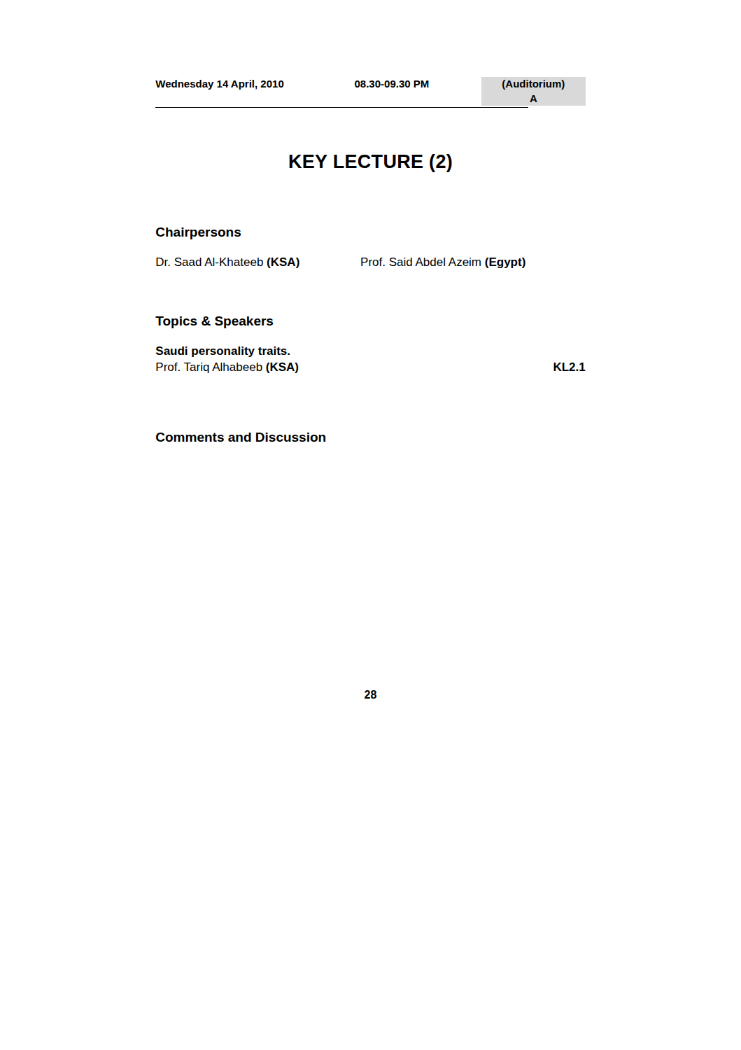Wednesday 14 April, 2010 08.30-09.30 PM (Auditorium) A
KEY LECTURE (2)
Chairpersons
Dr. Saad Al-Khateeb (KSA) Prof. Said Abdel Azeim (Egypt)
Topics & Speakers
Saudi personality traits.
Prof. Tariq Alhabeeb (KSA)
KL2.1
Comments and Discussion
28